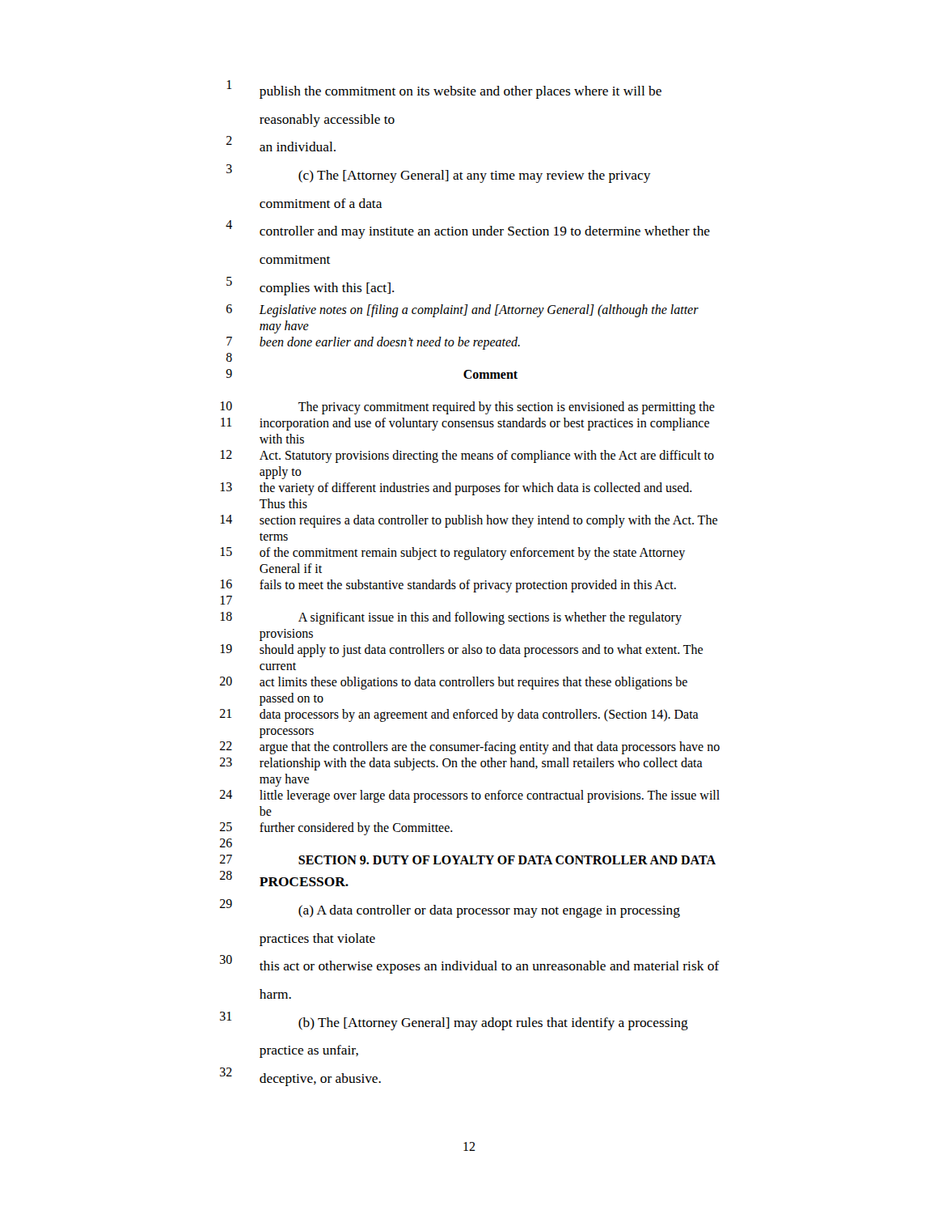1
publish the commitment on its website and other places where it will be reasonably accessible to
2
an individual.
3
(c) The [Attorney General] at any time may review the privacy commitment of a data
4
controller and may institute an action under Section 19 to determine whether the commitment
5
complies with this [act].
6
Legislative notes on [filing a complaint] and [Attorney General] (although the latter may have
7
been done earlier and doesn’t need to be repeated.
8
9
Comment
10
The privacy commitment required by this section is envisioned as permitting the
11
incorporation and use of voluntary consensus standards or best practices in compliance with this
12
Act. Statutory provisions directing the means of compliance with the Act are difficult to apply to
13
the variety of different industries and purposes for which data is collected and used. Thus this
14
section requires a data controller to publish how they intend to comply with the Act. The terms
15
of the commitment remain subject to regulatory enforcement by the state Attorney General if it
16
fails to meet the substantive standards of privacy protection provided in this Act.
17
18
A significant issue in this and following sections is whether the regulatory provisions
19
should apply to just data controllers or also to data processors and to what extent. The current
20
act limits these obligations to data controllers but requires that these obligations be passed on to
21
data processors by an agreement and enforced by data controllers. (Section 14). Data processors
22
argue that the controllers are the consumer-facing entity and that data processors have no
23
relationship with the data subjects. On the other hand, small retailers who collect data may have
24
little leverage over large data processors to enforce contractual provisions. The issue will be
25
further considered by the Committee.
26
27
SECTION 9. DUTY OF LOYALTY OF DATA CONTROLLER AND DATA
28
PROCESSOR.
29
(a) A data controller or data processor may not engage in processing practices that violate
30
this act or otherwise exposes an individual to an unreasonable and material risk of harm.
31
(b) The [Attorney General] may adopt rules that identify a processing practice as unfair,
32
deceptive, or abusive.
12